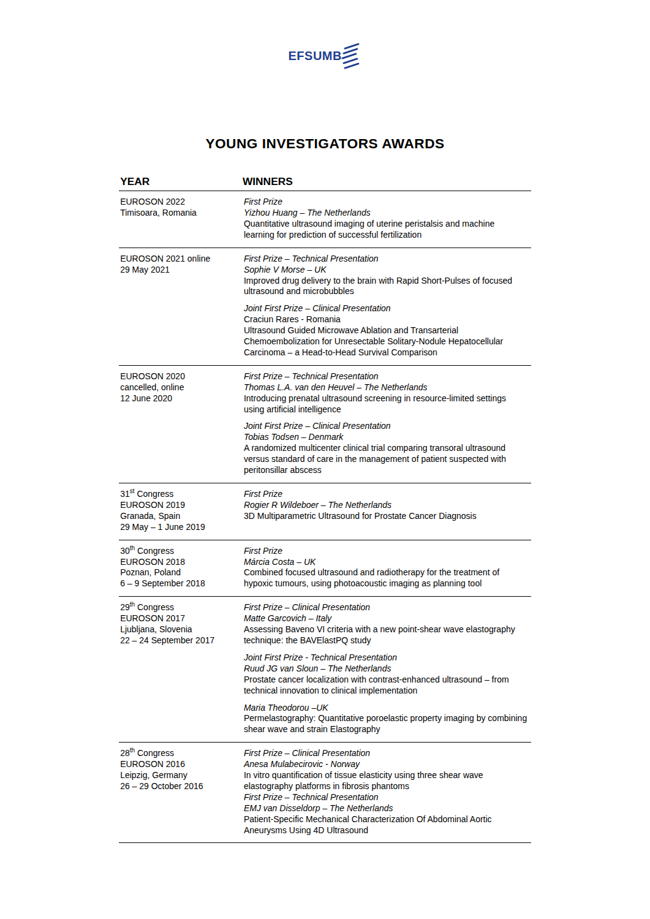EFSUMB
YOUNG INVESTIGATORS AWARDS
| YEAR | WINNERS |
| --- | --- |
| EUROSON 2022 Timisoara, Romania | First Prize Yizhou Huang – The Netherlands Quantitative ultrasound imaging of uterine peristalsis and machine learning for prediction of successful fertilization |
| EUROSON 2021 online 29 May 2021 | First Prize – Technical Presentation Sophie V Morse – UK Improved drug delivery to the brain with Rapid Short-Pulses of focused ultrasound and microbubbles Joint First Prize – Clinical Presentation Craciun Rares - Romania Ultrasound Guided Microwave Ablation and Transarterial Chemoembolization for Unresectable Solitary-Nodule Hepatocellular Carcinoma – a Head-to-Head Survival Comparison |
| EUROSON 2020 cancelled, online 12 June 2020 | First Prize – Technical Presentation Thomas L.A. van den Heuvel – The Netherlands Introducing prenatal ultrasound screening in resource-limited settings using artificial intelligence Joint First Prize – Clinical Presentation Tobias Todsen – Denmark A randomized multicenter clinical trial comparing transoral ultrasound versus standard of care in the management of patient suspected with peritonsillar abscess |
| 31 st Congress EUROSON 2019 Granada, Spain 29 May – 1 June 2019 | First Prize Rogier R Wildeboer – The Netherlands 3D Multiparametric Ultrasound for Prostate Cancer Diagnosis |
| 30 th Congress EUROSON 2018 Poznan, Poland 6 – 9 September 2018 | First Prize Márcia Costa – UK Combined focused ultrasound and radiotherapy for the treatment of hypoxic tumours, using photoacoustic imaging as planning tool |
| 29 th Congress EUROSON 2017 Ljubljana, Slovenia 22 – 24 September 2017 | First Prize – Clinical Presentation Matte Garcovich – Italy Assessing Baveno VI criteria with a new point-shear wave elastography technique: the BAVElastPQ study Joint First Prize - Technical Presentation Ruud JG van Sloun – The Netherlands Prostate cancer localization with contrast-enhanced ultrasound – from technical innovation to clinical implementation Maria Theodorou –UK Permelastography: Quantitative poroelastic property imaging by combining shear wave and strain Elastography |
| 28 th Congress EUROSON 2016 Leipzig, Germany 26 – 29 October 2016 | First Prize – Clinical Presentation Anesa Mulabecirovic - Norway In vitro quantification of tissue elasticity using three shear wave elastography platforms in fibrosis phantoms First Prize – Technical Presentation EMJ van Disseldorp – The Netherlands Patient-Specific Mechanical Characterization Of Abdominal Aortic Aneurysms Using 4D Ultrasound |